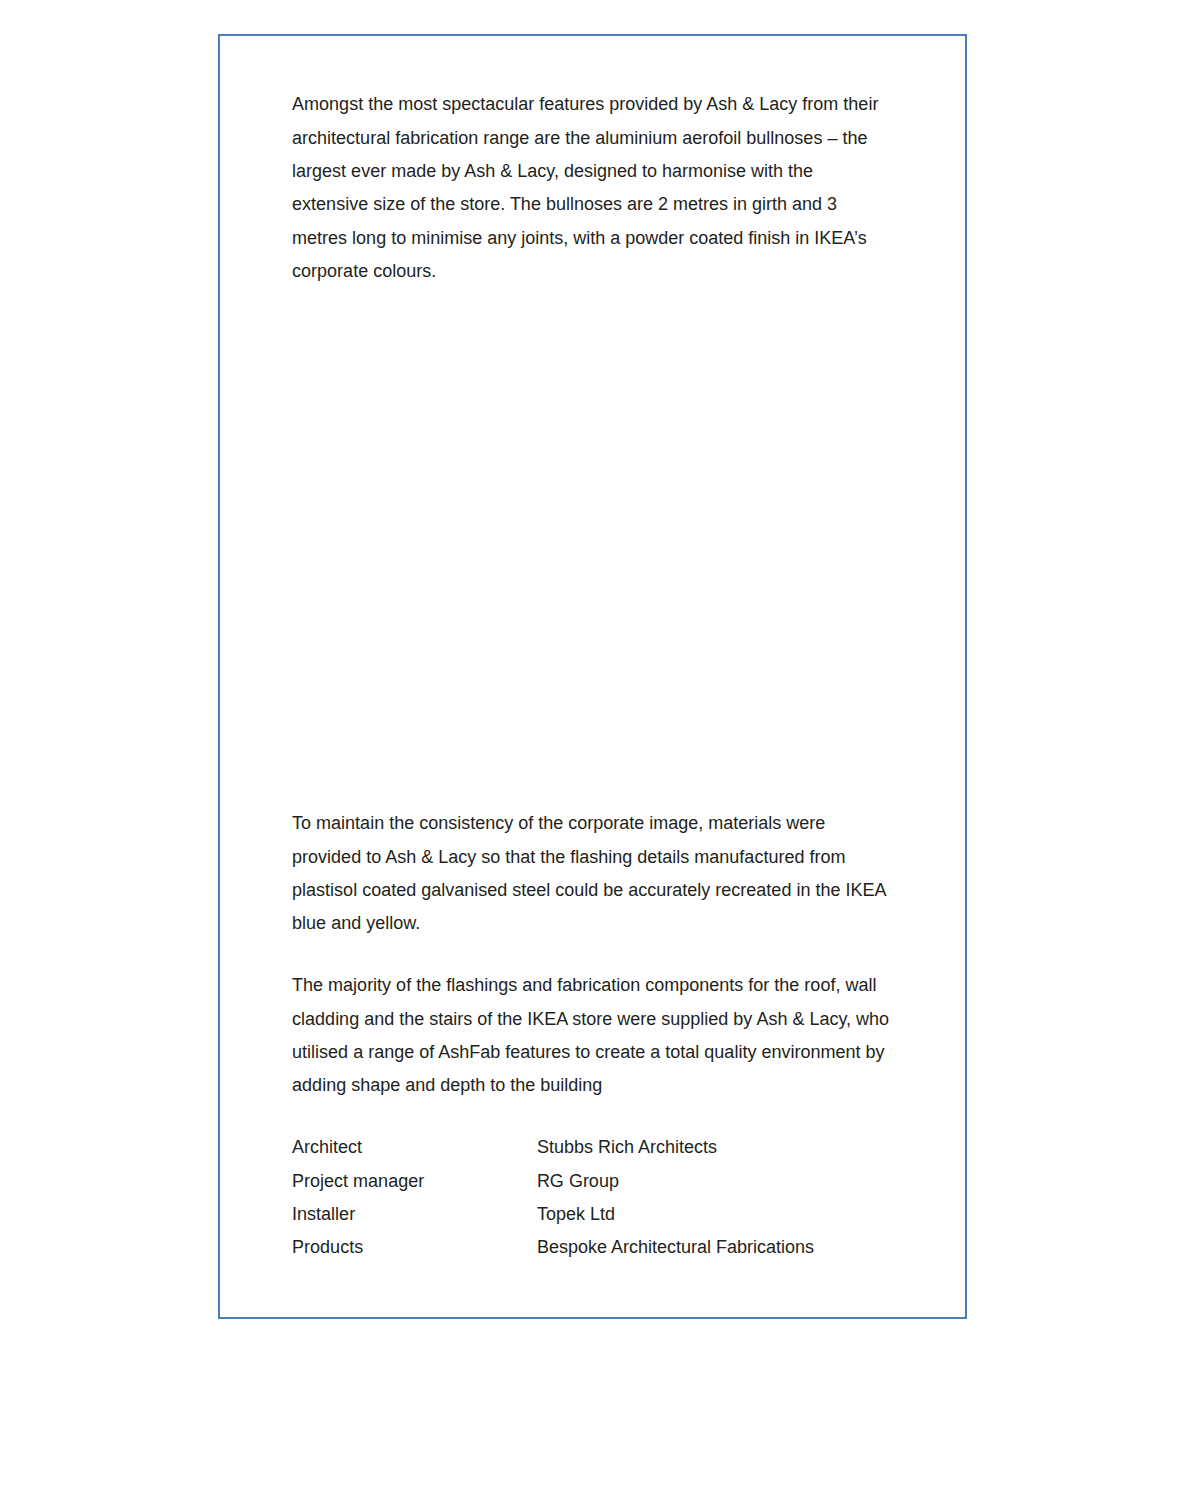Amongst the most spectacular features provided by Ash & Lacy from their architectural fabrication range are the aluminium aerofoil bullnoses – the largest ever made by Ash & Lacy, designed to harmonise with the extensive size of the store. The bullnoses are 2 metres in girth and 3 metres long to minimise any joints, with a powder coated finish in IKEA’s corporate colours.
To maintain the consistency of the corporate image, materials were provided to Ash & Lacy so that the flashing details manufactured from plastisol coated galvanised steel could be accurately recreated in the IKEA blue and yellow.
The majority of the flashings and fabrication components for the roof, wall cladding and the stairs of the IKEA store were supplied by Ash & Lacy, who utilised a range of AshFab features to create a total quality environment by adding shape and depth to the building
| Architect | Stubbs Rich Architects |
| Project manager | RG Group |
| Installer | Topek Ltd |
| Products | Bespoke Architectural Fabrications |